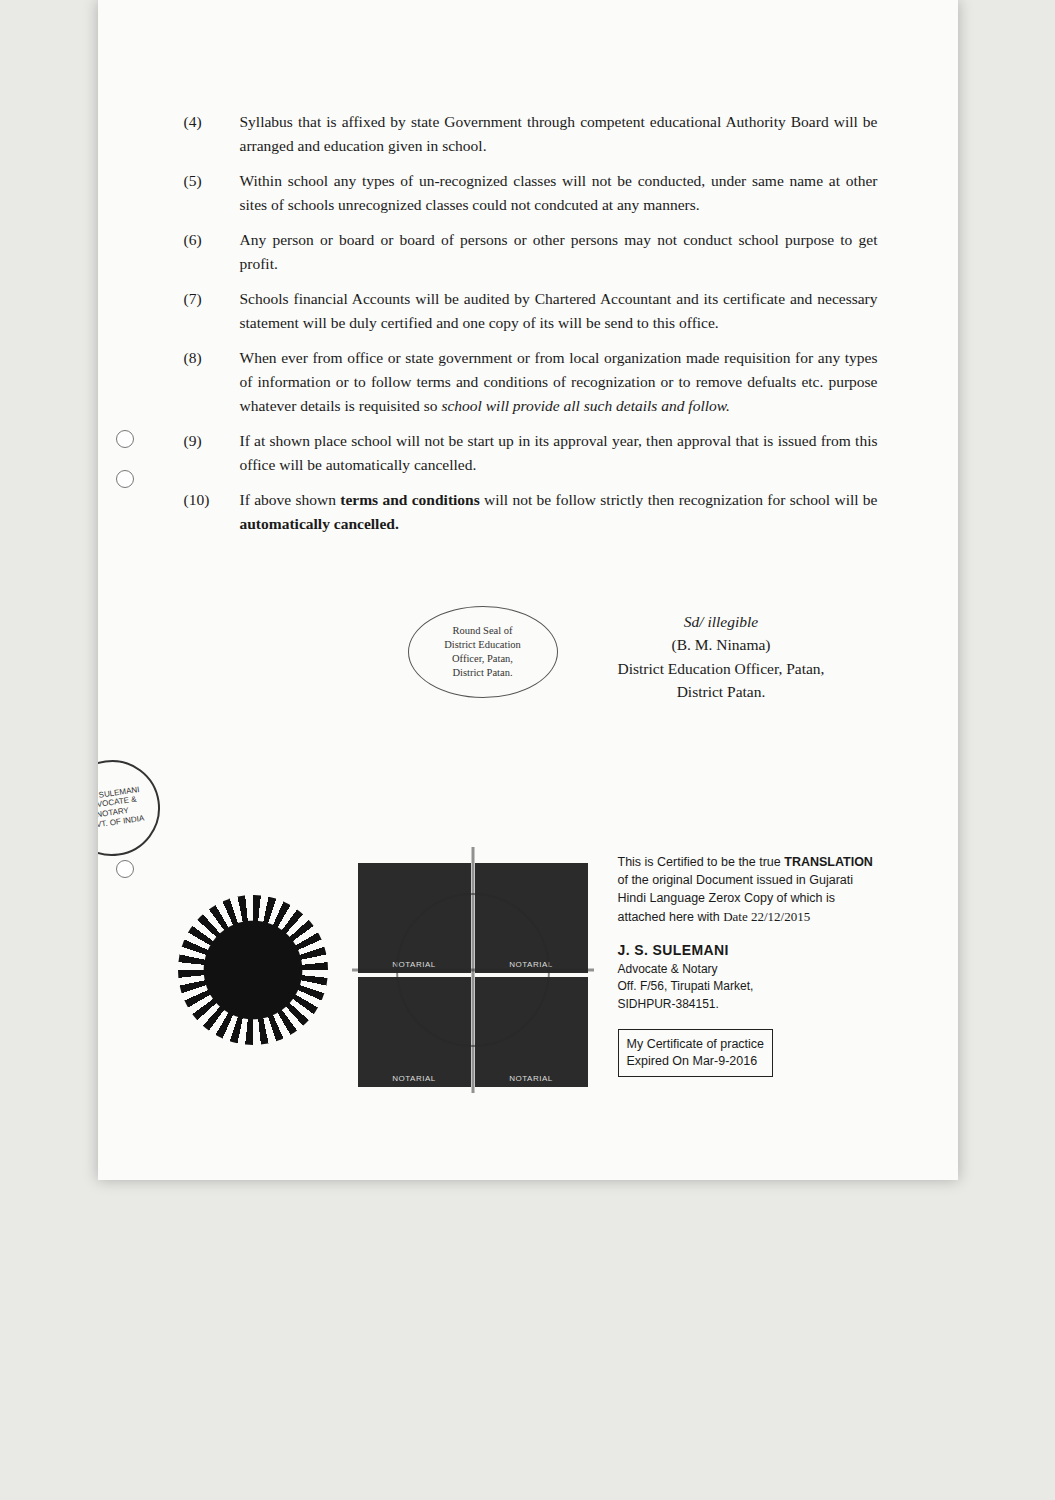(4) Syllabus that is affixed by state Government through competent educational Authority Board will be arranged and education given in school.
(5) Within school any types of un-recognized classes will not be conducted, under same name at other sites of schools unrecognized classes could not condcuted at any manners.
(6) Any person or board or board of persons or other persons may not conduct school purpose to get profit.
(7) Schools financial Accounts will be audited by Chartered Accountant and its certificate and necessary statement will be duly certified and one copy of its will be send to this office.
(8) When ever from office or state government or from local organization made requisition for any types of information or to follow terms and conditions of recognization or to remove defualts etc. purpose whatever details is requisited so school will provide all such details and follow.
(9) If at shown place school will not be start up in its approval year, then approval that is issued from this office will be automatically cancelled.
(10) If above shown terms and conditions will not be follow strictly then recognization for school will be automatically cancelled.
Round Seal of
District Education
Officer, Patan,
District Patan.
Sd/ illegible
(B. M. Ninama)
District Education Officer, Patan,
District Patan.
NOTARIAL
NOTARIAL
NOTARIAL
NOTARIAL
This is Certified to be the true TRANSLATION of the original Document issued in Gujarati Hindi Language Zerox Copy of which is attached here with Date 22/12/2015
J. S. SULEMANI
Advocate & Notary
Off. F/56, Tirupati Market,
SIDHPUR-384151.
My Certificate of practice
Expired On Mar-9-2016
J. S. SULEMANI
ADVOCATE & NOTARY
GOVT. OF INDIA